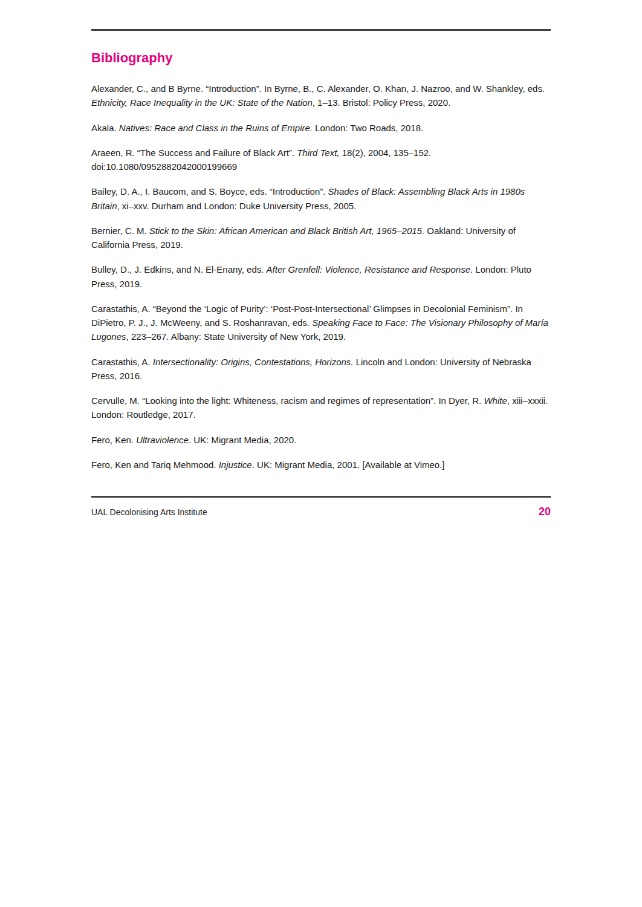Bibliography
Alexander, C., and B Byrne. “Introduction”. In Byrne, B., C. Alexander, O. Khan, J. Nazroo, and W. Shankley, eds. Ethnicity, Race Inequality in the UK: State of the Nation, 1–13. Bristol: Policy Press, 2020.
Akala. Natives: Race and Class in the Ruins of Empire. London: Two Roads, 2018.
Araeen, R. “The Success and Failure of Black Art”. Third Text, 18(2), 2004, 135–152. doi:10.1080/0952882042000199669
Bailey, D. A., I. Baucom, and S. Boyce, eds. “Introduction”. Shades of Black: Assembling Black Arts in 1980s Britain, xi–xxv. Durham and London: Duke University Press, 2005.
Bernier, C. M. Stick to the Skin: African American and Black British Art, 1965–2015. Oakland: University of California Press, 2019.
Bulley, D., J. Edkins, and N. El-Enany, eds. After Grenfell: Violence, Resistance and Response. London: Pluto Press, 2019.
Carastathis, A. “Beyond the ‘Logic of Purity’: ‘Post-Post-Intersectional’ Glimpses in Decolonial Feminism”. In DiPietro, P. J., J. McWeeny, and S. Roshanravan, eds. Speaking Face to Face: The Visionary Philosophy of María Lugones, 223–267. Albany: State University of New York, 2019.
Carastathis, A. Intersectionality: Origins, Contestations, Horizons. Lincoln and London: University of Nebraska Press, 2016.
Cervulle, M. “Looking into the light: Whiteness, racism and regimes of representation”. In Dyer, R. White, xiii–xxxii. London: Routledge, 2017.
Fero, Ken. Ultraviolence. UK: Migrant Media, 2020.
Fero, Ken and Tariq Mehmood. Injustice. UK: Migrant Media, 2001. [Available at Vimeo.]
UAL Decolonising Arts Institute 20